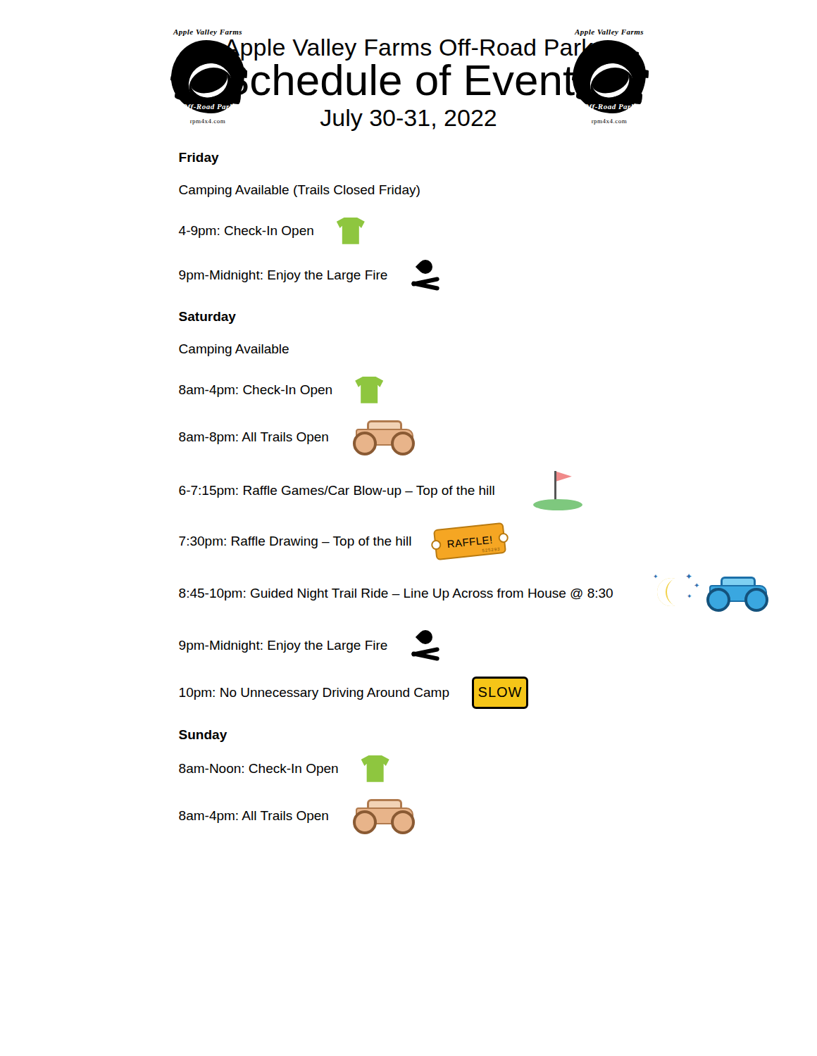Apple Valley Farms
Off-Road Park
rpm4x4.com
Apple Valley Farms
Off-Road Park
rpm4x4.com
Apple Valley Farms Off-Road Park
Schedule of Events
July 30-31, 2022
Friday
Camping Available (Trails Closed Friday)
4-9pm: Check-In Open
9pm-Midnight: Enjoy the Large Fire
Saturday
Camping Available
8am-4pm: Check-In Open
8am-8pm: All Trails Open
6-7:15pm: Raffle Games/Car Blow-up – Top of the hill
7:30pm: Raffle Drawing – Top of the hill RAFFLE! 525293
8:45-10pm: Guided Night Trail Ride – Line Up Across from House @ 8:30 ✦ ✦ ✦ ✦
9pm-Midnight: Enjoy the Large Fire
10pm: No Unnecessary Driving Around Camp SLOW
Sunday
8am-Noon: Check-In Open
8am-4pm: All Trails Open